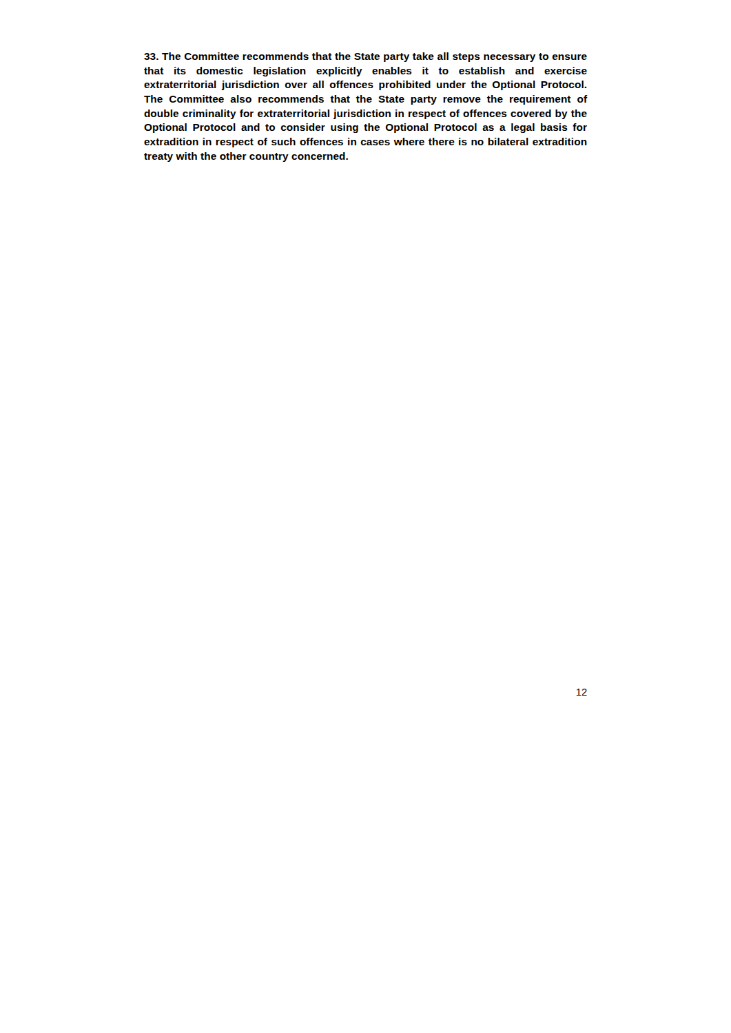33. The Committee recommends that the State party take all steps necessary to ensure that its domestic legislation explicitly enables it to establish and exercise extraterritorial jurisdiction over all offences prohibited under the Optional Protocol. The Committee also recommends that the State party remove the requirement of double criminality for extraterritorial jurisdiction in respect of offences covered by the Optional Protocol and to consider using the Optional Protocol as a legal basis for extradition in respect of such offences in cases where there is no bilateral extradition treaty with the other country concerned.
12